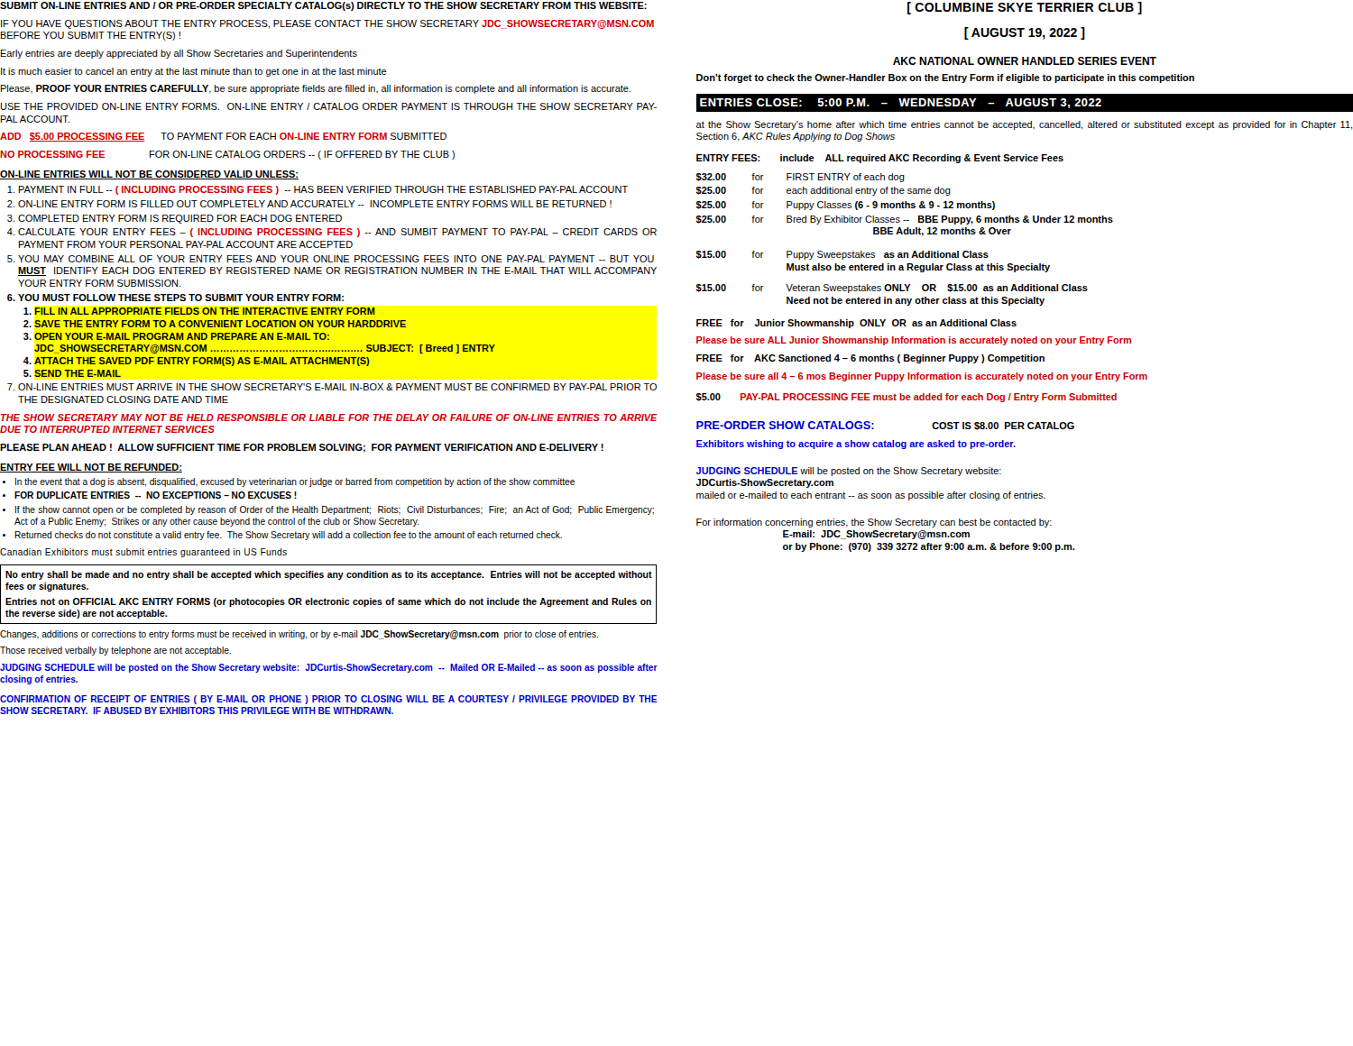SUBMIT ON-LINE ENTRIES AND / OR PRE-ORDER SPECIALTY CATALOG(s) DIRECTLY TO THE SHOW SECRETARY FROM THIS WEBSITE:
IF YOU HAVE QUESTIONS ABOUT THE ENTRY PROCESS, PLEASE CONTACT THE SHOW SECRETARY JDC_SHOWSECRETARY@MSN.COM BEFORE YOU SUBMIT THE ENTRY(S) !
Early entries are deeply appreciated by all Show Secretaries and Superintendents
It is much easier to cancel an entry at the last minute than to get one in at the last minute
Please, PROOF YOUR ENTRIES CAREFULLY, be sure appropriate fields are filled in, all information is complete and all information is accurate.
USE THE PROVIDED ON-LINE ENTRY FORMS. ON-LINE ENTRY / CATALOG ORDER PAYMENT IS THROUGH THE SHOW SECRETARY PAY-PAL ACCOUNT.
ADD $5.00 PROCESSING FEE TO PAYMENT FOR EACH ON-LINE ENTRY FORM SUBMITTED
NO PROCESSING FEE FOR ON-LINE CATALOG ORDERS -- ( IF OFFERED BY THE CLUB )
ON-LINE ENTRIES WILL NOT BE CONSIDERED VALID UNLESS:
PAYMENT IN FULL -- ( INCLUDING PROCESSING FEES ) -- HAS BEEN VERIFIED THROUGH THE ESTABLISHED PAY-PAL ACCOUNT
ON-LINE ENTRY FORM IS FILLED OUT COMPLETELY AND ACCURATELY -- INCOMPLETE ENTRY FORMS WILL BE RETURNED !
COMPLETED ENTRY FORM IS REQUIRED FOR EACH DOG ENTERED
CALCULATE YOUR ENTRY FEES – ( INCLUDING PROCESSING FEES ) -- AND SUMBIT PAYMENT TO PAY-PAL – CREDIT CARDS OR PAYMENT FROM YOUR PERSONAL PAY-PAL ACCOUNT ARE ACCEPTED
YOU MAY COMBINE ALL OF YOUR ENTRY FEES AND YOUR ONLINE PROCESSING FEES INTO ONE PAY-PAL PAYMENT -- BUT YOU MUST IDENTIFY EACH DOG ENTERED BY REGISTERED NAME OR REGISTRATION NUMBER IN THE E-MAIL THAT WILL ACCOMPANY YOUR ENTRY FORM SUBMISSION.
YOU MUST FOLLOW THESE STEPS TO SUBMIT YOUR ENTRY FORM:
FILL IN ALL APPROPRIATE FIELDS ON THE INTERACTIVE ENTRY FORM
SAVE THE ENTRY FORM TO A CONVENIENT LOCATION ON YOUR HARDDRIVE
OPEN YOUR E-MAIL PROGRAM AND PREPARE AN E-MAIL TO:
JDC_SHOWSECRETARY@MSN.COM ……………………………….…….… SUBJECT: [ Breed ] ENTRY
ATTACH THE SAVED PDF ENTRY FORM(S) AS E-MAIL ATTACHMENT(S)
SEND THE E-MAIL
ON-LINE ENTRIES MUST ARRIVE IN THE SHOW SECRETARY'S E-MAIL IN-BOX & PAYMENT MUST BE CONFIRMED BY PAY-PAL PRIOR TO THE DESIGNATED CLOSING DATE AND TIME
THE SHOW SECRETARY MAY NOT BE HELD RESPONSIBLE OR LIABLE FOR THE DELAY OR FAILURE OF ON-LINE ENTRIES TO ARRIVE DUE TO INTERRUPTED INTERNET SERVICES
PLEASE PLAN AHEAD ! ALLOW SUFFICIENT TIME FOR PROBLEM SOLVING; FOR PAYMENT VERIFICATION AND E-DELIVERY !
ENTRY FEE WILL NOT BE REFUNDED:
In the event that a dog is absent, disqualified, excused by veterinarian or judge or barred from competition by action of the show committee
FOR DUPLICATE ENTRIES -- NO EXCEPTIONS – NO EXCUSES !
If the show cannot open or be completed by reason of Order of the Health Department; Riots; Civil Disturbances; Fire; an Act of God; Public Emergency; Act of a Public Enemy; Strikes or any other cause beyond the control of the club or Show Secretary.
Returned checks do not constitute a valid entry fee. The Show Secretary will add a collection fee to the amount of each returned check.
Canadian Exhibitors must submit entries guaranteed in US Funds
No entry shall be made and no entry shall be accepted which specifies any condition as to its acceptance. Entries will not be accepted without fees or signatures.
Entries not on OFFICIAL AKC ENTRY FORMS (or photocopies OR electronic copies of same which do not include the Agreement and Rules on the reverse side) are not acceptable.
Changes, additions or corrections to entry forms must be received in writing, or by e-mail JDC_ShowSecretary@msn.com prior to close of entries.
Those received verbally by telephone are not acceptable.
JUDGING SCHEDULE will be posted on the Show Secretary website: JDCurtis-ShowSecretary.com -- Mailed OR E-Mailed -- as soon as possible after closing of entries.
CONFIRMATION OF RECEIPT OF ENTRIES ( BY E-MAIL OR PHONE ) PRIOR TO CLOSING WILL BE A COURTESY / PRIVILEGE PROVIDED BY THE SHOW SECRETARY. IF ABUSED BY EXHIBITORS THIS PRIVILEGE WITH BE WITHDRAWN.
[ COLUMBINE SKYE TERRIER CLUB ]
[ AUGUST 19, 2022 ]
AKC NATIONAL OWNER HANDLED SERIES EVENT
Don’t forget to check the Owner-Handler Box on the Entry Form if eligible to participate in this competition
ENTRIES CLOSE: 5:00 P.M. – WEDNESDAY – AUGUST 3, 2022
at the Show Secretary’s home after which time entries cannot be accepted, cancelled, altered or substituted except as provided for in Chapter 11, Section 6, AKC Rules Applying to Dog Shows
ENTRY FEES: include ALL required AKC Recording & Event Service Fees
| $32.00 | for | FIRST ENTRY of each dog |
| $25.00 | for | each additional entry of the same dog |
| $25.00 | for | Puppy Classes (6 - 9 months & 9 - 12 months) |
| $25.00 | for | Bred By Exhibitor Classes -- BBE Puppy, 6 months & Under 12 months BBE Adult, 12 months & Over |
| $15.00 | for | Puppy Sweepstakes as an Additional Class Must also be entered in a Regular Class at this Specialty |
| $15.00 | for | Veteran Sweepstakes ONLY OR $15.00 as an Additional Class Need not be entered in any other class at this Specialty |
FREE for Junior Showmanship ONLY OR as an Additional Class
Please be sure ALL Junior Showmanship Information is accurately noted on your Entry Form
FREE for AKC Sanctioned 4 – 6 months ( Beginner Puppy ) Competition
Please be sure all 4 – 6 mos Beginner Puppy Information is accurately noted on your Entry Form
$5.00 PAY-PAL PROCESSING FEE must be added for each Dog / Entry Form Submitted
PRE-ORDER SHOW CATALOGS: COST IS $8.00 PER CATALOG
Exhibitors wishing to acquire a show catalog are asked to pre-order.
JUDGING SCHEDULE will be posted on the Show Secretary website:
JDCurtis-ShowSecretary.com
mailed or e-mailed to each entrant -- as soon as possible after closing of entries.
For information concerning entries, the Show Secretary can best be contacted by:
E-mail: JDC_ShowSecretary@msn.com
or by Phone: (970) 339 3272 after 9:00 a.m. & before 9:00 p.m.